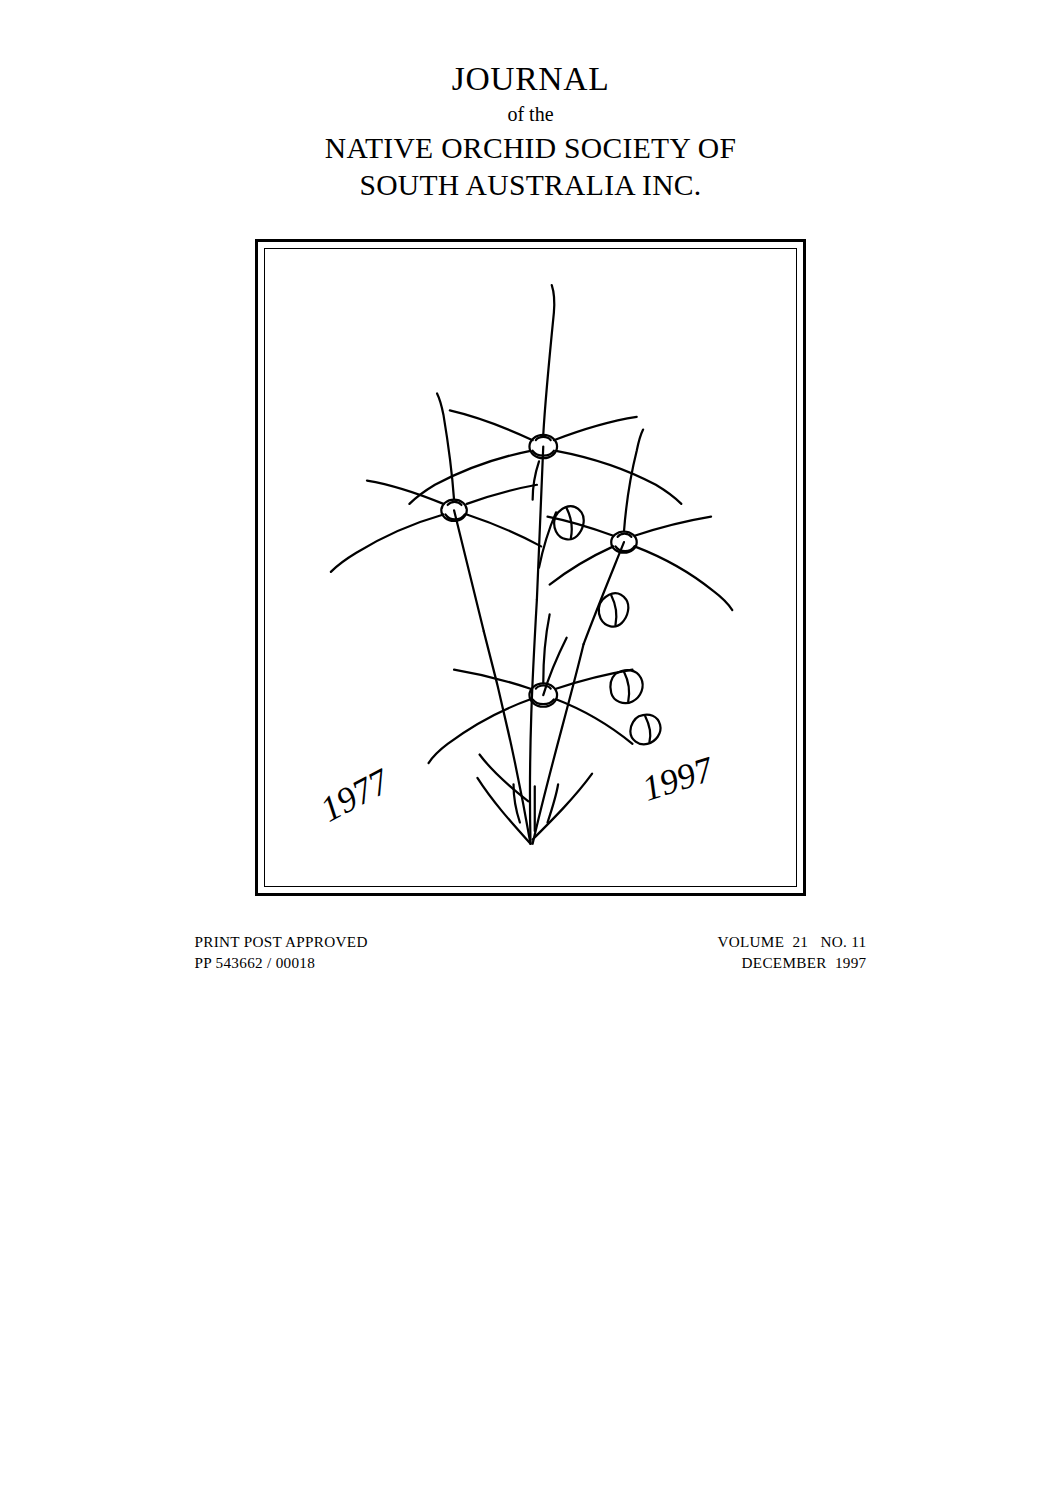JOURNAL
of the
NATIVE ORCHID SOCIETY OF
SOUTH AUSTRALIA INC.
Line drawing of spider orchids Pen-and-ink style sketch of several spider orchid flowers with long narrow sepals and petals on slender stems, with the years 1977 and 1997 lettered at lower left and lower right. 1977 1997
Cover illustration: spider orchids, 1977–1997.
PRINT POST APPROVED
PP 543662 / 00018
VOLUME 21 NO. 11
DECEMBER 1997